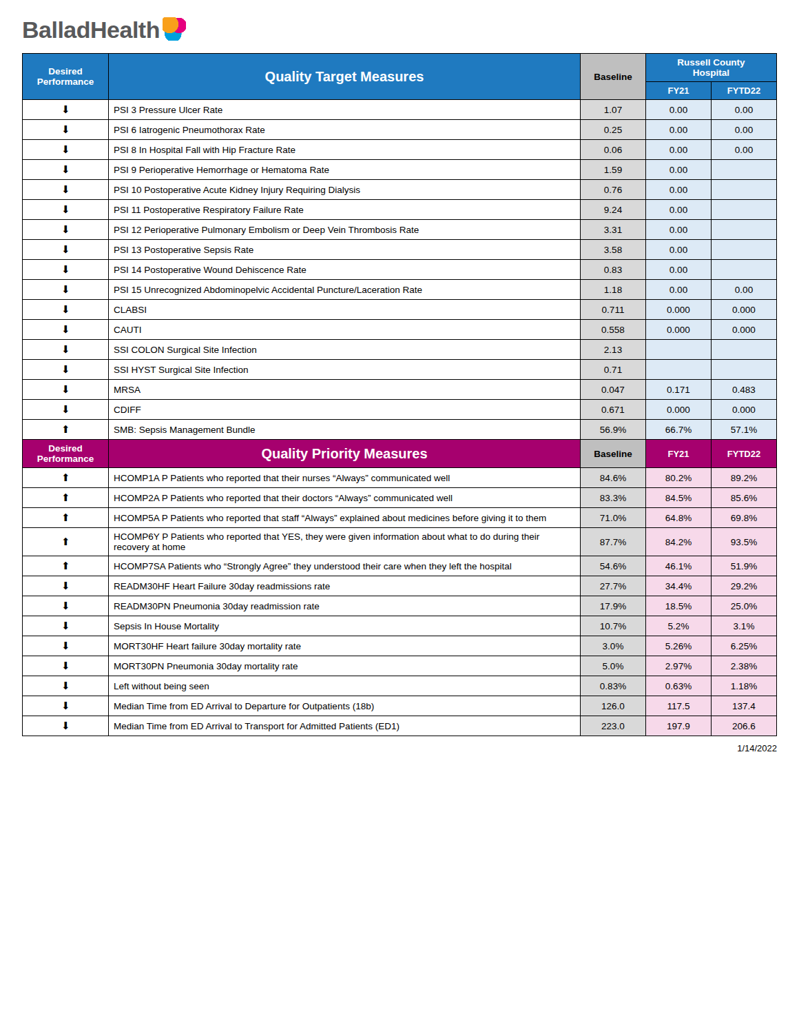Ballad Health
| Desired Performance | Quality Target Measures | Baseline | Russell County Hospital |
| --- | --- | --- | --- |
| FY21 | FYTD22 |
| ⬇ | PSI 3 Pressure Ulcer Rate | 1.07 | 0.00 | 0.00 |
| ⬇ | PSI 6 Iatrogenic Pneumothorax Rate | 0.25 | 0.00 | 0.00 |
| ⬇ | PSI 8 In Hospital Fall with Hip Fracture Rate | 0.06 | 0.00 | 0.00 |
| ⬇ | PSI 9 Perioperative Hemorrhage or Hematoma Rate | 1.59 | 0.00 | |
| ⬇ | PSI 10 Postoperative Acute Kidney Injury Requiring Dialysis | 0.76 | 0.00 | |
| ⬇ | PSI 11 Postoperative Respiratory Failure Rate | 9.24 | 0.00 | |
| ⬇ | PSI 12 Perioperative Pulmonary Embolism or Deep Vein Thrombosis Rate | 3.31 | 0.00 | |
| ⬇ | PSI 13 Postoperative Sepsis Rate | 3.58 | 0.00 | |
| ⬇ | PSI 14 Postoperative Wound Dehiscence Rate | 0.83 | 0.00 | |
| ⬇ | PSI 15 Unrecognized Abdominopelvic Accidental Puncture/Laceration Rate | 1.18 | 0.00 | 0.00 |
| ⬇ | CLABSI | 0.711 | 0.000 | 0.000 |
| ⬇ | CAUTI | 0.558 | 0.000 | 0.000 |
| ⬇ | SSI COLON Surgical Site Infection | 2.13 | | |
| ⬇ | SSI HYST Surgical Site Infection | 0.71 | | |
| ⬇ | MRSA | 0.047 | 0.171 | 0.483 |
| ⬇ | CDIFF | 0.671 | 0.000 | 0.000 |
| ⬆ | SMB: Sepsis Management Bundle | 56.9% | 66.7% | 57.1% |
| Desired Performance | Quality Priority Measures | Baseline | FY21 | FYTD22 |
| ⬆ | HCOMP1A P Patients who reported that their nurses “Always” communicated well | 84.6% | 80.2% | 89.2% |
| ⬆ | HCOMP2A P Patients who reported that their doctors “Always” communicated well | 83.3% | 84.5% | 85.6% |
| ⬆ | HCOMP5A P Patients who reported that staff “Always” explained about medicines before giving it to them | 71.0% | 64.8% | 69.8% |
| ⬆ | HCOMP6Y P Patients who reported that YES, they were given information about what to do during their recovery at home | 87.7% | 84.2% | 93.5% |
| ⬆ | HCOMP7SA Patients who “Strongly Agree” they understood their care when they left the hospital | 54.6% | 46.1% | 51.9% |
| ⬇ | READM30HF Heart Failure 30day readmissions rate | 27.7% | 34.4% | 29.2% |
| ⬇ | READM30PN Pneumonia 30day readmission rate | 17.9% | 18.5% | 25.0% |
| ⬇ | Sepsis In House Mortality | 10.7% | 5.2% | 3.1% |
| ⬇ | MORT30HF Heart failure 30day mortality rate | 3.0% | 5.26% | 6.25% |
| ⬇ | MORT30PN Pneumonia 30day mortality rate | 5.0% | 2.97% | 2.38% |
| ⬇ | Left without being seen | 0.83% | 0.63% | 1.18% |
| ⬇ | Median Time from ED Arrival to Departure for Outpatients (18b) | 126.0 | 117.5 | 137.4 |
| ⬇ | Median Time from ED Arrival to Transport for Admitted Patients (ED1) | 223.0 | 197.9 | 206.6 |
1/14/2022